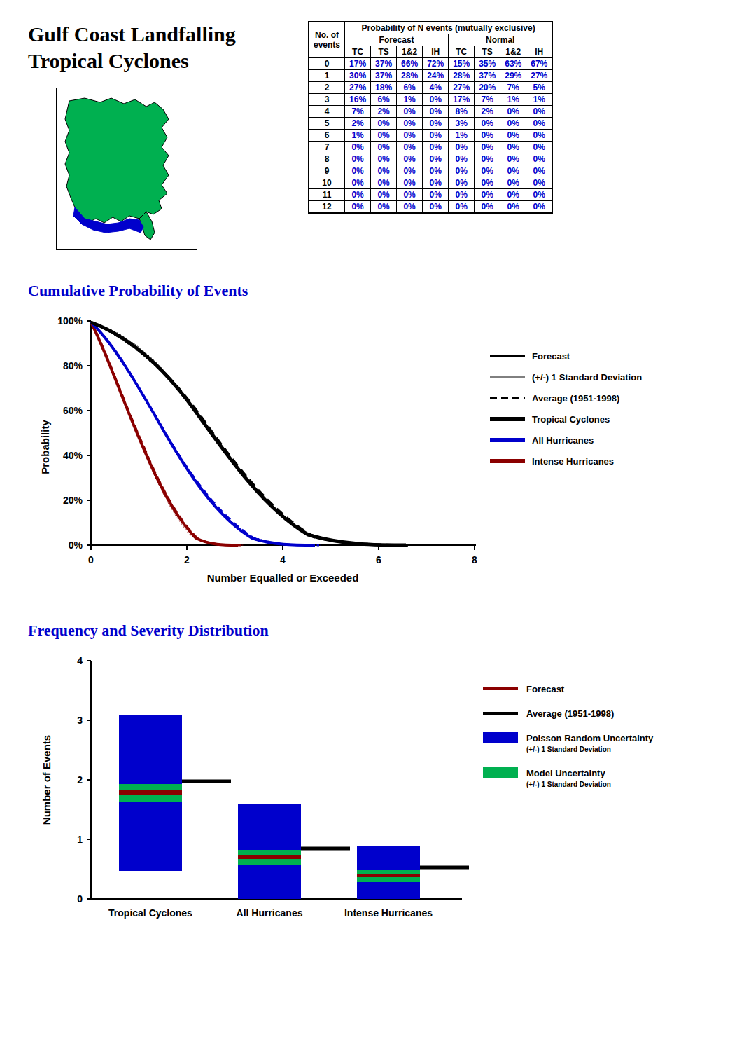Gulf Coast Landfalling
Tropical Cyclones
| No. of events | Probability of N events (mutually exclusive) |
| --- | --- |
| Forecast | Normal |
| TC | TS | 1&2 | IH | TC | TS | 1&2 | IH |
| 0 | 17% | 37% | 66% | 72% | 15% | 35% | 63% | 67% |
| 1 | 30% | 37% | 28% | 24% | 28% | 37% | 29% | 27% |
| 2 | 27% | 18% | 6% | 4% | 27% | 20% | 7% | 5% |
| 3 | 16% | 6% | 1% | 0% | 17% | 7% | 1% | 1% |
| 4 | 7% | 2% | 0% | 0% | 8% | 2% | 0% | 0% |
| 5 | 2% | 0% | 0% | 0% | 3% | 0% | 0% | 0% |
| 6 | 1% | 0% | 0% | 0% | 1% | 0% | 0% | 0% |
| 7 | 0% | 0% | 0% | 0% | 0% | 0% | 0% | 0% |
| 8 | 0% | 0% | 0% | 0% | 0% | 0% | 0% | 0% |
| 9 | 0% | 0% | 0% | 0% | 0% | 0% | 0% | 0% |
| 10 | 0% | 0% | 0% | 0% | 0% | 0% | 0% | 0% |
| 11 | 0% | 0% | 0% | 0% | 0% | 0% | 0% | 0% |
| 12 | 0% | 0% | 0% | 0% | 0% | 0% | 0% | 0% |
Cumulative Probability of Events
100% 80% 60% 40% 20% 0% 0 2 4 6 8 Probability Number Equalled or Exceeded Forecast (+/-) 1 Standard Deviation Average (1951-1998) Tropical Cyclones All Hurricanes Intense Hurricanes
Frequency and Severity Distribution
4 3 2 1 0 Number of Events Tropical Cyclones All Hurricanes Intense Hurricanes Forecast Average (1951-1998) Poisson Random Uncertainty (+/-) 1 Standard Deviation Model Uncertainty (+/-) 1 Standard Deviation